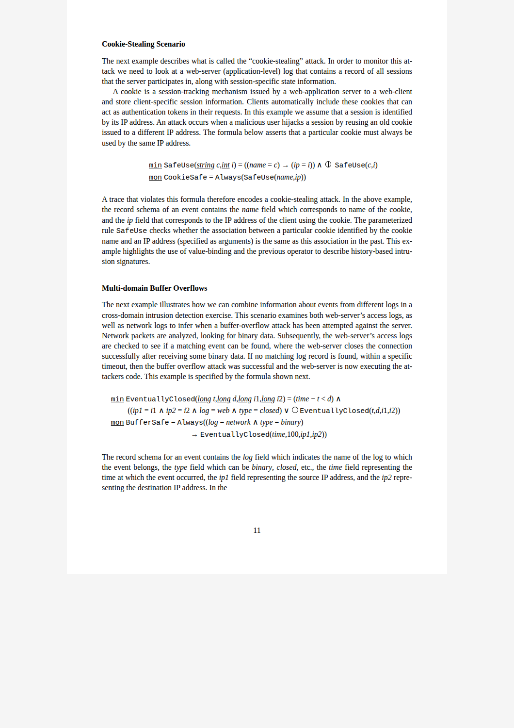Cookie-Stealing Scenario
The next example describes what is called the “cookie-stealing” attack. In order to monitor this attack we need to look at a web-server (application-level) log that contains a record of all sessions that the server participates in, along with session-specific state information.
A cookie is a session-tracking mechanism issued by a web-application server to a web-client and store client-specific session information. Clients automatically include these cookies that can act as authentication tokens in their requests. In this example we assume that a session is identified by its IP address. An attack occurs when a malicious user hijacks a session by reusing an old cookie issued to a different IP address. The formula below asserts that a particular cookie must always be used by the same IP address.
min SafeUse(string c,int i) = ((name = c) → (ip = i)) ∧ SafeUse(c,i)
mon CookieSafe = Always(SafeUse(name,ip))
A trace that violates this formula therefore encodes a cookie-stealing attack. In the above example, the record schema of an event contains the name field which corresponds to name of the cookie, and the ip field that corresponds to the IP address of the client using the cookie. The parameterized rule SafeUse checks whether the association between a particular cookie identified by the cookie name and an IP address (specified as arguments) is the same as this association in the past. This example highlights the use of value-binding and the previous operator to describe history-based intrusion signatures.
Multi-domain Buffer Overflows
The next example illustrates how we can combine information about events from different logs in a cross-domain intrusion detection exercise. This scenario examines both web-server’s access logs, as well as network logs to infer when a buffer-overflow attack has been attempted against the server. Network packets are analyzed, looking for binary data. Subsequently, the web-server’s access logs are checked to see if a matching event can be found, where the web-server closes the connection successfully after receiving some binary data. If no matching log record is found, within a specific timeout, then the buffer overflow attack was successful and the web-server is now executing the attackers code. This example is specified by the formula shown next.
min EventuallyClosed(long t,long d,long i1,long i2) = (time − t < d) ∧
((ip1 = i1 ∧ ip2 = i2 ∧ log = web ∧ type = closed) ∨ EventuallyClosed(t,d,i1,i2))
mon BufferSafe = Always((log = network ∧ type = binary)
→ EventuallyClosed(time,100,ip1,ip2))
The record schema for an event contains the log field which indicates the name of the log to which the event belongs, the type field which can be binary, closed, etc., the time field representing the time at which the event occurred, the ip1 field representing the source IP address, and the ip2 representing the destination IP address. In the
11